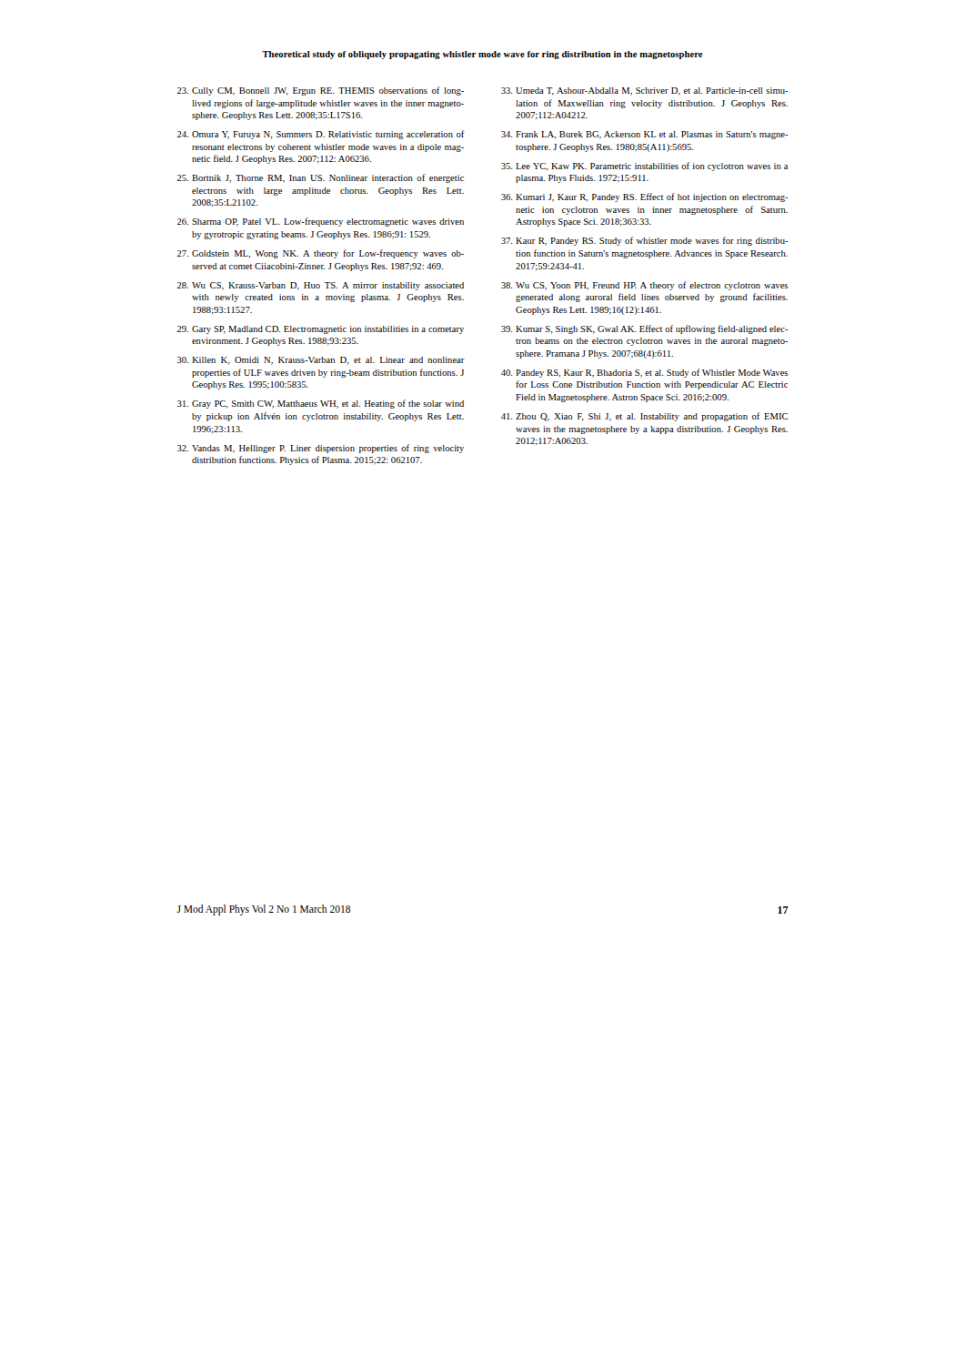Theoretical study of obliquely propagating whistler mode wave for ring distribution in the magnetosphere
23. Cully CM, Bonnell JW, Ergun RE. THEMIS observations of long-lived regions of large-amplitude whistler waves in the inner magnetosphere. Geophys Res Lett. 2008;35:L17S16.
24. Omura Y, Furuya N, Summers D. Relativistic turning acceleration of resonant electrons by coherent whistler mode waves in a dipole magnetic field. J Geophys Res. 2007;112: A06236.
25. Bortnik J, Thorne RM, Inan US. Nonlinear interaction of energetic electrons with large amplitude chorus. Geophys Res Lett. 2008;35:L21102.
26. Sharma OP, Patel VL. Low-frequency electromagnetic waves driven by gyrotropic gyrating beams. J Geophys Res. 1986;91: 1529.
27. Goldstein ML, Wong NK. A theory for Low-frequency waves observed at comet Ciiacobini-Zinner. J Geophys Res. 1987;92: 469.
28. Wu CS, Krauss-Varban D, Huo TS. A mirror instability associated with newly created ions in a moving plasma. J Geophys Res. 1988;93:11527.
29. Gary SP, Madland CD. Electromagnetic ion instabilities in a cometary environment. J Geophys Res. 1988;93:235.
30. Killen K, Omidi N, Krauss-Varban D, et al. Linear and nonlinear properties of ULF waves driven by ring-beam distribution functions. J Geophys Res. 1995;100:5835.
31. Gray PC, Smith CW, Matthaeus WH, et al. Heating of the solar wind by pickup ion Alfvén ion cyclotron instability. Geophys Res Lett. 1996;23:113.
32. Vandas M, Hellinger P. Liner dispersion properties of ring velocity distribution functions. Physics of Plasma. 2015;22: 062107.
33. Umeda T, Ashour-Abdalla M, Schriver D, et al. Particle-in-cell simulation of Maxwellian ring velocity distribution. J Geophys Res. 2007;112:A04212.
34. Frank LA, Burek BG, Ackerson KL et al. Plasmas in Saturn's magnetosphere. J Geophys Res. 1980;85(A11):5695.
35. Lee YC, Kaw PK. Parametric instabilities of ion cyclotron waves in a plasma. Phys Fluids. 1972;15:911.
36. Kumari J, Kaur R, Pandey RS. Effect of hot injection on electromagnetic ion cyclotron waves in inner magnetosphere of Saturn. Astrophys Space Sci. 2018;363:33.
37. Kaur R, Pandey RS. Study of whistler mode waves for ring distribution function in Saturn's magnetosphere. Advances in Space Research. 2017;59:2434-41.
38. Wu CS, Yoon PH, Freund HP. A theory of electron cyclotron waves generated along auroral field lines observed by ground facilities. Geophys Res Lett. 1989;16(12):1461.
39. Kumar S, Singh SK, Gwal AK. Effect of upflowing field-aligned electron beams on the electron cyclotron waves in the auroral magnetosphere. Pramana J Phys. 2007;68(4):611.
40. Pandey RS, Kaur R, Bhadoria S, et al. Study of Whistler Mode Waves for Loss Cone Distribution Function with Perpendicular AC Electric Field in Magnetosphere. Astron Space Sci. 2016;2:009.
41. Zhou Q, Xiao F, Shi J, et al. Instability and propagation of EMIC waves in the magnetosphere by a kappa distribution. J Geophys Res. 2012;117:A06203.
J Mod Appl Phys Vol 2 No 1 March 2018
17